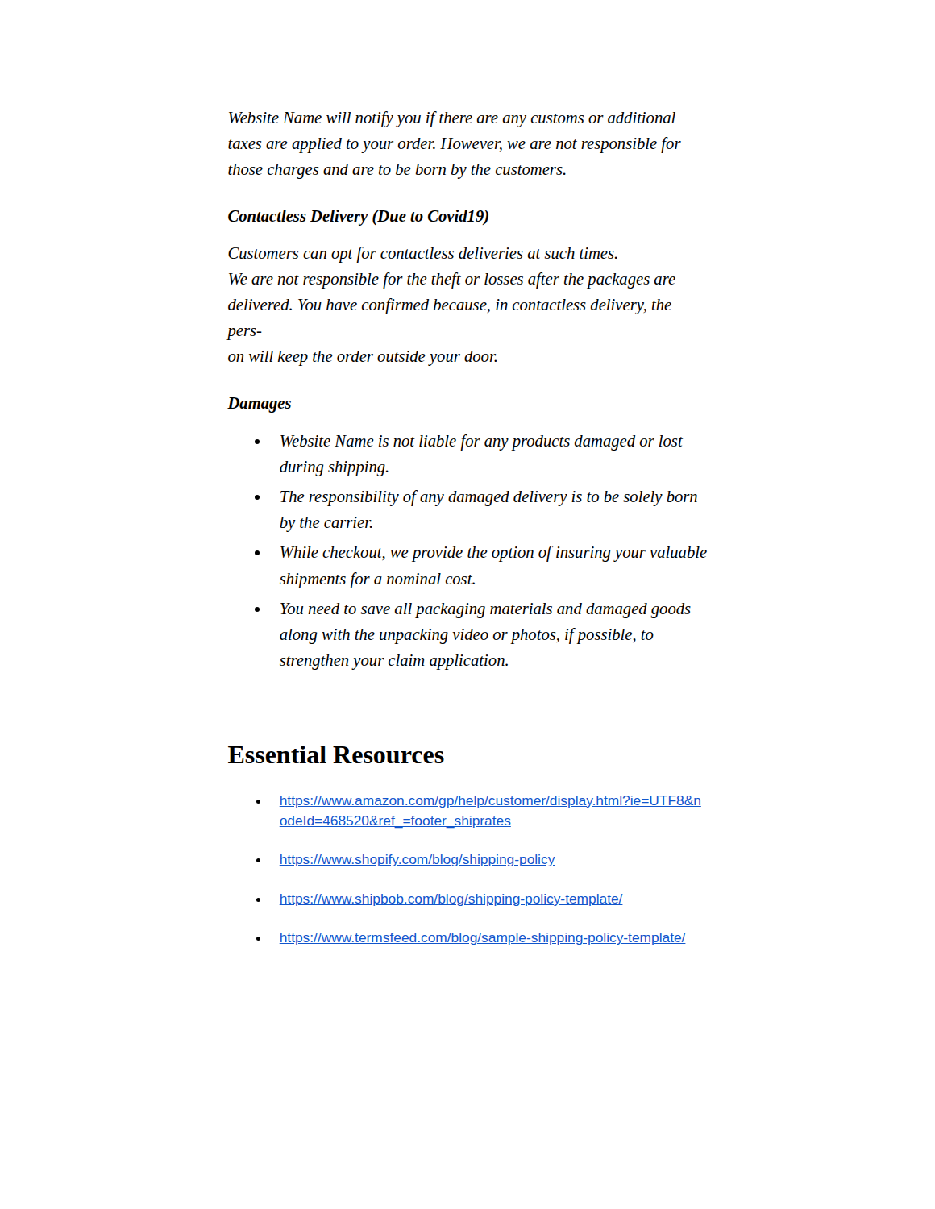Website Name will notify you if there are any customs or additional taxes are applied to your order. However, we are not responsible for those charges and are to be born by the customers.
Contactless Delivery (Due to Covid19)
Customers can opt for contactless deliveries at such times.
We are not responsible for the theft or losses after the packages are delivered. You have confirmed because, in contactless delivery, the pers-
on will keep the order outside your door.
Damages
Website Name is not liable for any products damaged or lost during shipping.
The responsibility of any damaged delivery is to be solely born by the carrier.
While checkout, we provide the option of insuring your valuable shipments for a nominal cost.
You need to save all packaging materials and damaged goods along with the unpacking video or photos, if possible, to strengthen your claim application.
Essential Resources
https://www.amazon.com/gp/help/customer/display.html?ie=UTF8&nodeId=468520&ref_=footer_shiprates
https://www.shopify.com/blog/shipping-policy
https://www.shipbob.com/blog/shipping-policy-template/
https://www.termsfeed.com/blog/sample-shipping-policy-template/